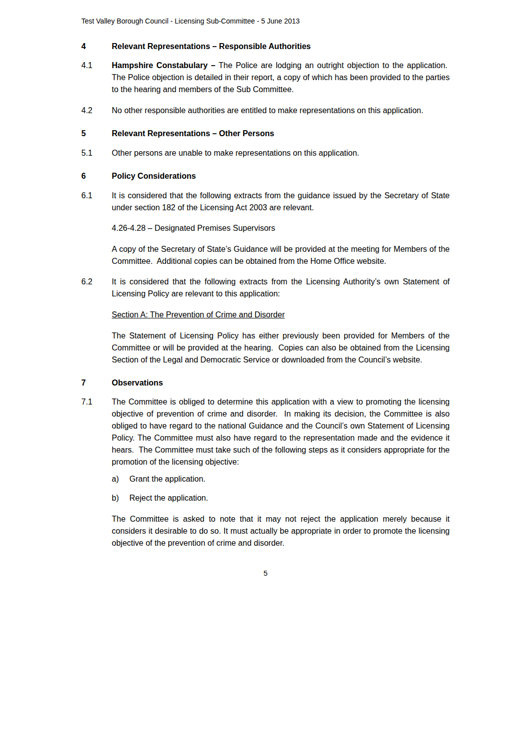Test Valley Borough Council - Licensing Sub-Committee - 5 June 2013
4
Relevant Representations – Responsible Authorities
4.1
Hampshire Constabulary – The Police are lodging an outright objection to the application. The Police objection is detailed in their report, a copy of which has been provided to the parties to the hearing and members of the Sub Committee.
4.2
No other responsible authorities are entitled to make representations on this application.
5
Relevant Representations – Other Persons
5.1
Other persons are unable to make representations on this application.
6
Policy Considerations
6.1
It is considered that the following extracts from the guidance issued by the Secretary of State under section 182 of the Licensing Act 2003 are relevant.
4.26-4.28 – Designated Premises Supervisors
A copy of the Secretary of State’s Guidance will be provided at the meeting for Members of the Committee. Additional copies can be obtained from the Home Office website.
6.2
It is considered that the following extracts from the Licensing Authority’s own Statement of Licensing Policy are relevant to this application:
Section A: The Prevention of Crime and Disorder
The Statement of Licensing Policy has either previously been provided for Members of the Committee or will be provided at the hearing. Copies can also be obtained from the Licensing Section of the Legal and Democratic Service or downloaded from the Council’s website.
7
Observations
7.1
The Committee is obliged to determine this application with a view to promoting the licensing objective of prevention of crime and disorder. In making its decision, the Committee is also obliged to have regard to the national Guidance and the Council’s own Statement of Licensing Policy. The Committee must also have regard to the representation made and the evidence it hears. The Committee must take such of the following steps as it considers appropriate for the promotion of the licensing objective:
a) Grant the application.
b) Reject the application.
The Committee is asked to note that it may not reject the application merely because it considers it desirable to do so. It must actually be appropriate in order to promote the licensing objective of the prevention of crime and disorder.
5